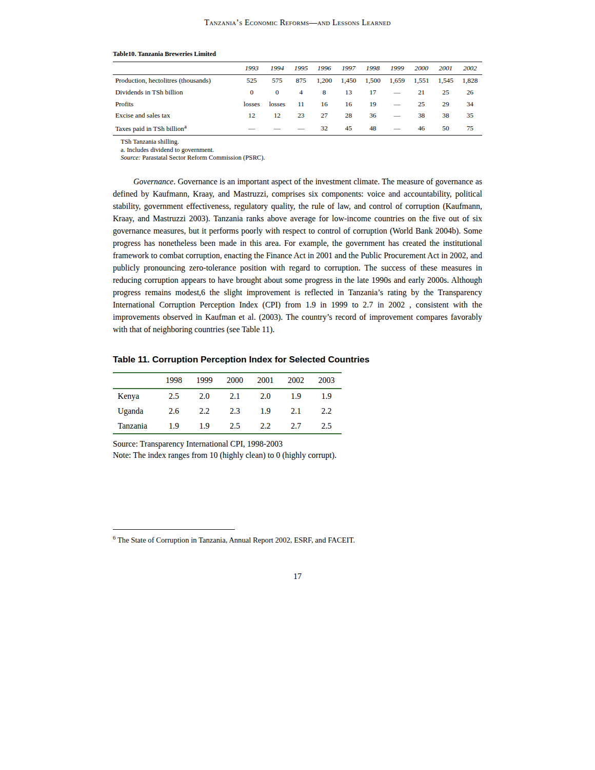Tanzania’s Economic Reforms—and Lessons Learned
Table10. Tanzania Breweries Limited
| | 1993 | 1994 | 1995 | 1996 | 1997 | 1998 | 1999 | 2000 | 2001 | 2002 |
| --- | --- | --- | --- | --- | --- | --- | --- | --- | --- | --- |
| Production, hectolitres (thousands) | 525 | 575 | 875 | 1,200 | 1,450 | 1,500 | 1,659 | 1,551 | 1,545 | 1,828 |
| Dividends in TSh billion | 0 | 0 | 4 | 8 | 13 | 17 | — | 21 | 25 | 26 |
| Profits | losses | losses | 11 | 16 | 16 | 19 | — | 25 | 29 | 34 |
| Excise and sales tax | 12 | 12 | 23 | 27 | 28 | 36 | — | 38 | 38 | 35 |
| Taxes paid in TSh billion a | — | — | — | 32 | 45 | 48 | — | 46 | 50 | 75 |
TSh Tanzania shilling.
a. Includes dividend to government.
Source: Parastatal Sector Reform Commission (PSRC).
Governance. Governance is an important aspect of the investment climate. The measure of governance as defined by Kaufmann, Kraay, and Mastruzzi, comprises six components: voice and accountability, political stability, government effectiveness, regulatory quality, the rule of law, and control of corruption (Kaufmann, Kraay, and Mastruzzi 2003). Tanzania ranks above average for low-income countries on the five out of six governance measures, but it performs poorly with respect to control of corruption (World Bank 2004b). Some progress has nonetheless been made in this area. For example, the government has created the institutional framework to combat corruption, enacting the Finance Act in 2001 and the Public Procurement Act in 2002, and publicly pronouncing zero-tolerance position with regard to corruption. The success of these measures in reducing corruption appears to have brought about some progress in the late 1990s and early 2000s. Although progress remains modest,6 the slight improvement is reflected in Tanzania’s rating by the Transparency International Corruption Perception Index (CPI) from 1.9 in 1999 to 2.7 in 2002 , consistent with the improvements observed in Kaufman et al. (2003). The country’s record of improvement compares favorably with that of neighboring countries (see Table 11).
Table 11. Corruption Perception Index for Selected Countries
| | 1998 | 1999 | 2000 | 2001 | 2002 | 2003 |
| --- | --- | --- | --- | --- | --- | --- |
| Kenya | 2.5 | 2.0 | 2.1 | 2.0 | 1.9 | 1.9 |
| Uganda | 2.6 | 2.2 | 2.3 | 1.9 | 2.1 | 2.2 |
| Tanzania | 1.9 | 1.9 | 2.5 | 2.2 | 2.7 | 2.5 |
Source: Transparency International CPI, 1998-2003
Note: The index ranges from 10 (highly clean) to 0 (highly corrupt).
6 The State of Corruption in Tanzania, Annual Report 2002, ESRF, and FACEIT.
17